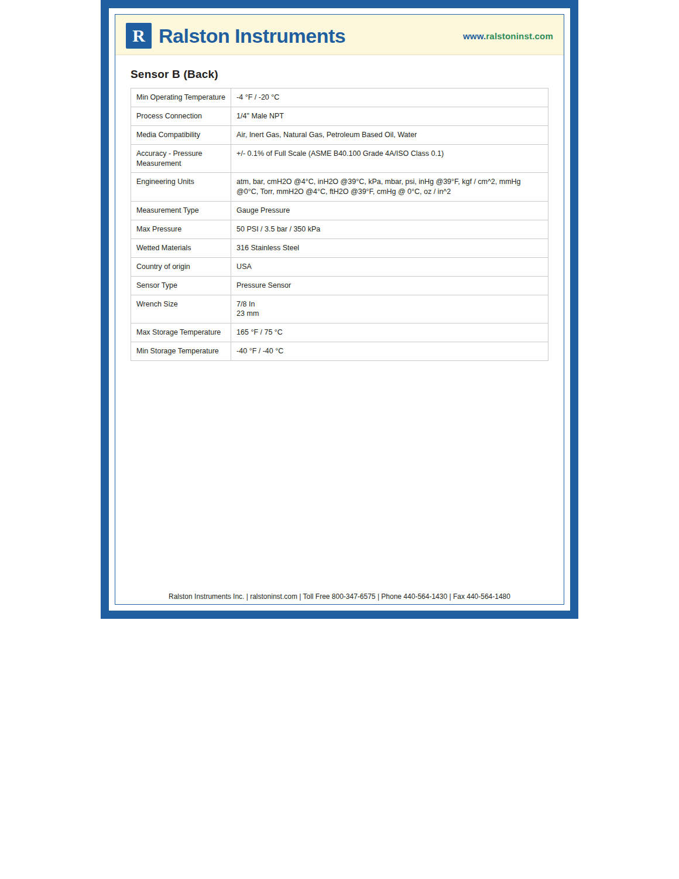R
Ralston Instruments
www. ralstoninst.com
Sensor B (Back)
| Min Operating Temperature | -4 °F / -20 °C |
| Process Connection | 1/4" Male NPT |
| Media Compatibility | Air, Inert Gas, Natural Gas, Petroleum Based Oil, Water |
| Accuracy - Pressure Measurement | +/- 0.1% of Full Scale (ASME B40.100 Grade 4A/ISO Class 0.1) |
| Engineering Units | atm, bar, cmH2O @4°C, inH2O @39°C, kPa, mbar, psi, inHg @39°F, kgf / cm^2, mmHg @0°C, Torr, mmH2O @4°C, ftH2O @39°F, cmHg @ 0°C, oz / in^2 |
| Measurement Type | Gauge Pressure |
| Max Pressure | 50 PSI / 3.5 bar / 350 kPa |
| Wetted Materials | 316 Stainless Steel |
| Country of origin | USA |
| Sensor Type | Pressure Sensor |
| Wrench Size | 7/8 In 23 mm |
| Max Storage Temperature | 165 °F / 75 °C |
| Min Storage Temperature | -40 °F / -40 °C |
Ralston Instruments Inc. | ralstoninst.com | Toll Free 800-347-6575 | Phone 440-564-1430 | Fax 440-564-1480